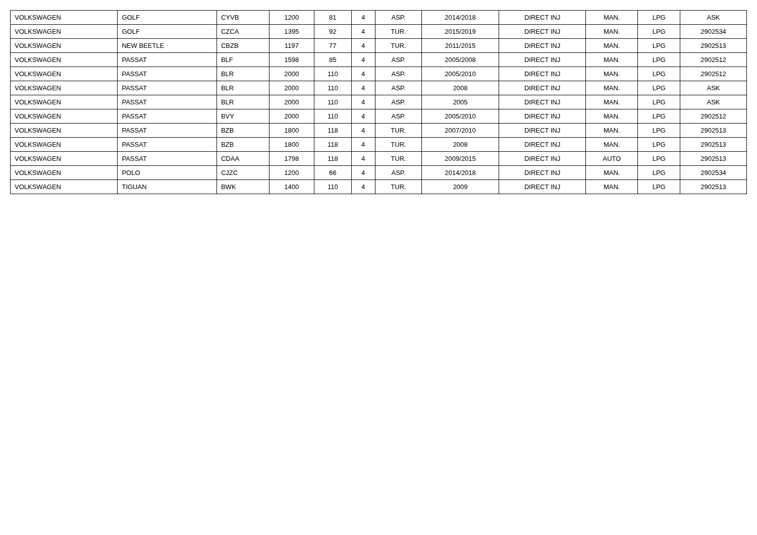| VOLKSWAGEN | GOLF | CYVB | 1200 | 81 | 4 | ASP. | 2014/2018 | DIRECT INJ | MAN. | LPG | ASK |
| VOLKSWAGEN | GOLF | CZCA | 1395 | 92 | 4 | TUR. | 2015/2019 | DIRECT INJ | MAN. | LPG | 2902534 |
| VOLKSWAGEN | NEW BEETLE | CBZB | 1197 | 77 | 4 | TUR. | 2011/2015 | DIRECT INJ | MAN. | LPG | 2902513 |
| VOLKSWAGEN | PASSAT | BLF | 1598 | 85 | 4 | ASP. | 2005/2008 | DIRECT INJ | MAN. | LPG | 2902512 |
| VOLKSWAGEN | PASSAT | BLR | 2000 | 110 | 4 | ASP. | 2005/2010 | DIRECT INJ | MAN. | LPG | 2902512 |
| VOLKSWAGEN | PASSAT | BLR | 2000 | 110 | 4 | ASP. | 2008 | DIRECT INJ | MAN. | LPG | ASK |
| VOLKSWAGEN | PASSAT | BLR | 2000 | 110 | 4 | ASP. | 2005 | DIRECT INJ | MAN. | LPG | ASK |
| VOLKSWAGEN | PASSAT | BVY | 2000 | 110 | 4 | ASP. | 2005/2010 | DIRECT INJ | MAN. | LPG | 2902512 |
| VOLKSWAGEN | PASSAT | BZB | 1800 | 118 | 4 | TUR. | 2007/2010 | DIRECT INJ | MAN. | LPG | 2902513 |
| VOLKSWAGEN | PASSAT | BZB | 1800 | 118 | 4 | TUR. | 2008 | DIRECT INJ | MAN. | LPG | 2902513 |
| VOLKSWAGEN | PASSAT | CDAA | 1798 | 118 | 4 | TUR. | 2009/2015 | DIRECT INJ | AUTO | LPG | 2902513 |
| VOLKSWAGEN | POLO | CJZC | 1200 | 66 | 4 | ASP. | 2014/2018 | DIRECT INJ | MAN. | LPG | 2902534 |
| VOLKSWAGEN | TIGUAN | BWK | 1400 | 110 | 4 | TUR. | 2009 | DIRECT INJ | MAN. | LPG | 2902513 |